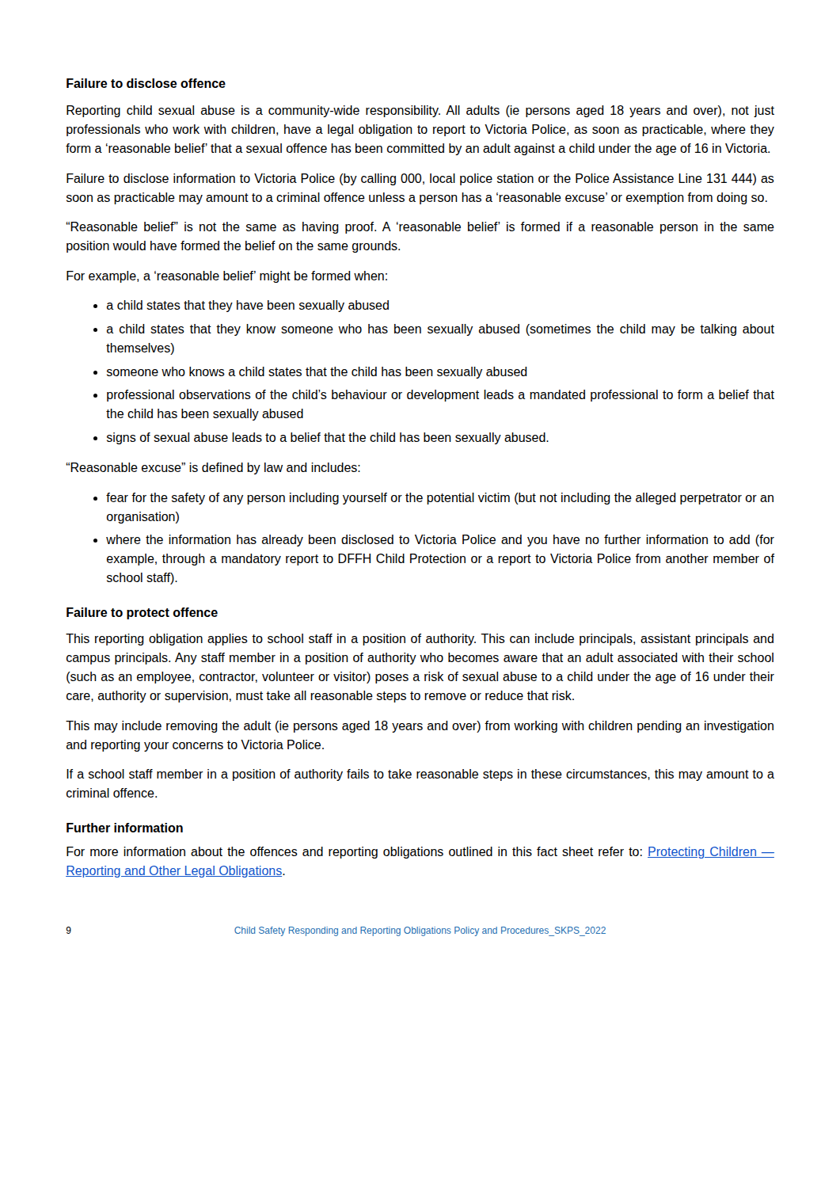Failure to disclose offence
Reporting child sexual abuse is a community-wide responsibility. All adults (ie persons aged 18 years and over), not just professionals who work with children, have a legal obligation to report to Victoria Police, as soon as practicable, where they form a ‘reasonable belief’ that a sexual offence has been committed by an adult against a child under the age of 16 in Victoria.
Failure to disclose information to Victoria Police (by calling 000, local police station or the Police Assistance Line 131 444) as soon as practicable may amount to a criminal offence unless a person has a ‘reasonable excuse’ or exemption from doing so.
“Reasonable belief” is not the same as having proof. A ‘reasonable belief’ is formed if a reasonable person in the same position would have formed the belief on the same grounds.
For example, a ‘reasonable belief’ might be formed when:
a child states that they have been sexually abused
a child states that they know someone who has been sexually abused (sometimes the child may be talking about themselves)
someone who knows a child states that the child has been sexually abused
professional observations of the child’s behaviour or development leads a mandated professional to form a belief that the child has been sexually abused
signs of sexual abuse leads to a belief that the child has been sexually abused.
“Reasonable excuse” is defined by law and includes:
fear for the safety of any person including yourself or the potential victim (but not including the alleged perpetrator or an organisation)
where the information has already been disclosed to Victoria Police and you have no further information to add (for example, through a mandatory report to DFFH Child Protection or a report to Victoria Police from another member of school staff).
Failure to protect offence
This reporting obligation applies to school staff in a position of authority. This can include principals, assistant principals and campus principals. Any staff member in a position of authority who becomes aware that an adult associated with their school (such as an employee, contractor, volunteer or visitor) poses a risk of sexual abuse to a child under the age of 16 under their care, authority or supervision, must take all reasonable steps to remove or reduce that risk.
This may include removing the adult (ie persons aged 18 years and over) from working with children pending an investigation and reporting your concerns to Victoria Police.
If a school staff member in a position of authority fails to take reasonable steps in these circumstances, this may amount to a criminal offence.
Further information
For more information about the offences and reporting obligations outlined in this fact sheet refer to: Protecting Children — Reporting and Other Legal Obligations.
9 Child Safety Responding and Reporting Obligations Policy and Procedures_SKPS_2022